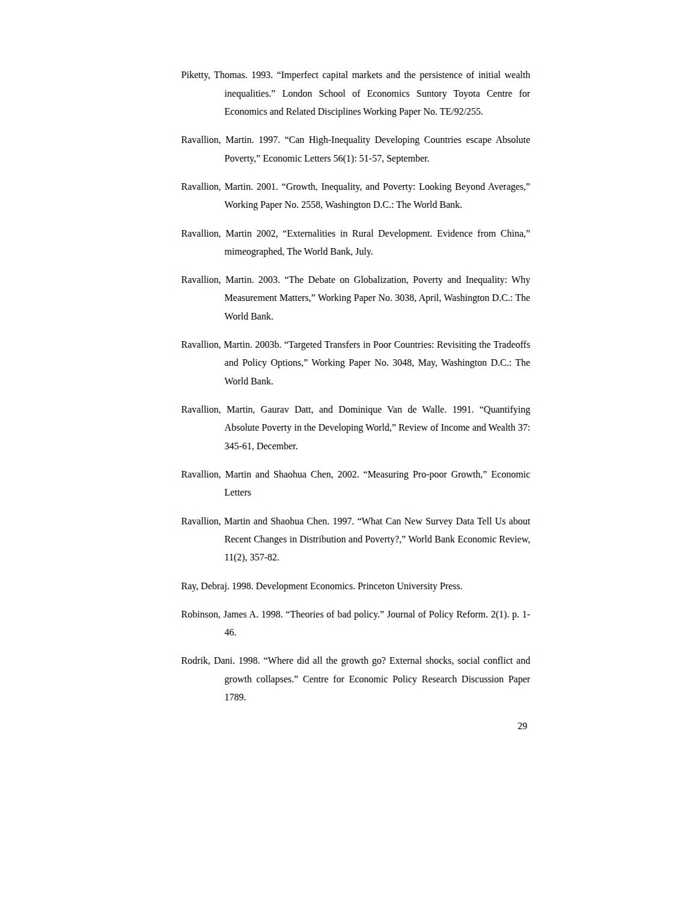Piketty, Thomas. 1993. “Imperfect capital markets and the persistence of initial wealth inequalities.” London School of Economics Suntory Toyota Centre for Economics and Related Disciplines Working Paper No. TE/92/255.
Ravallion, Martin. 1997. “Can High-Inequality Developing Countries escape Absolute Poverty,” Economic Letters 56(1): 51-57, September.
Ravallion, Martin. 2001. “Growth, Inequality, and Poverty: Looking Beyond Averages,” Working Paper No. 2558, Washington D.C.: The World Bank.
Ravallion, Martin 2002, “Externalities in Rural Development. Evidence from China,” mimeographed, The World Bank, July.
Ravallion, Martin. 2003. “The Debate on Globalization, Poverty and Inequality: Why Measurement Matters,” Working Paper No. 3038, April, Washington D.C.: The World Bank.
Ravallion, Martin. 2003b. “Targeted Transfers in Poor Countries: Revisiting the Tradeoffs and Policy Options,” Working Paper No. 3048, May, Washington D.C.: The World Bank.
Ravallion, Martin, Gaurav Datt, and Dominique Van de Walle. 1991. “Quantifying Absolute Poverty in the Developing World,” Review of Income and Wealth 37: 345-61, December.
Ravallion, Martin and Shaohua Chen, 2002. “Measuring Pro-poor Growth,” Economic Letters
Ravallion, Martin and Shaohua Chen. 1997. “What Can New Survey Data Tell Us about Recent Changes in Distribution and Poverty?,” World Bank Economic Review, 11(2), 357-82.
Ray, Debraj. 1998. Development Economics. Princeton University Press.
Robinson, James A. 1998. “Theories of bad policy.” Journal of Policy Reform. 2(1). p. 1-46.
Rodrik, Dani. 1998. “Where did all the growth go? External shocks, social conflict and growth collapses.” Centre for Economic Policy Research Discussion Paper 1789.
29